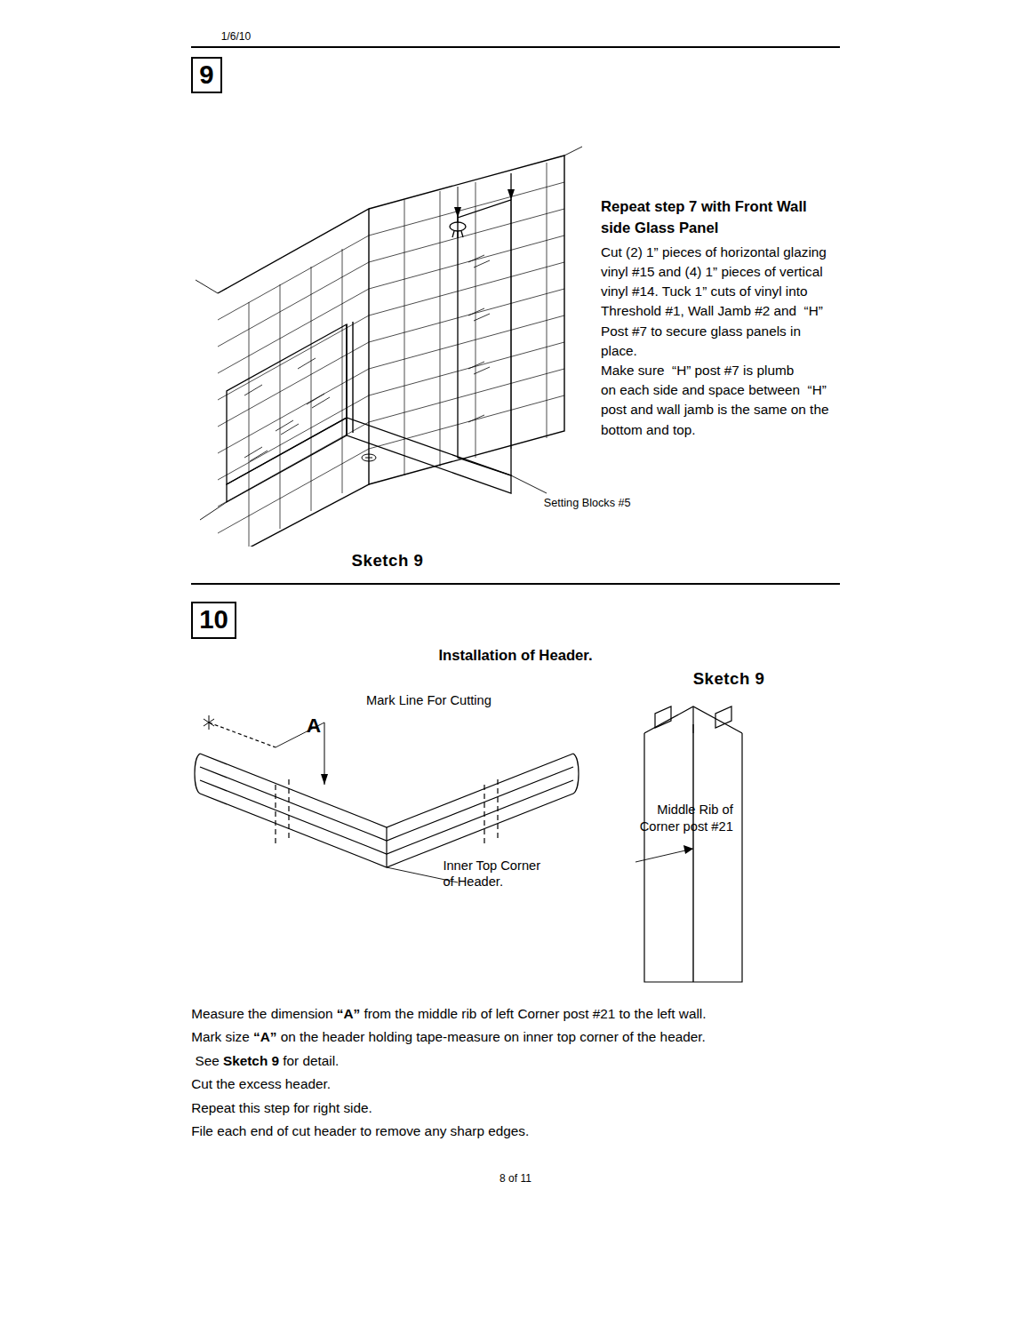1/6/10
9
Setting Blocks #5
Sketch 9
Repeat step 7 with Front Wall side Glass Panel Cut (2) 1” pieces of horizontal glazing vinyl #15 and (4) 1” pieces of vertical vinyl #14. Tuck 1” cuts of vinyl into Threshold #1, Wall Jamb #2 and “H” Post #7 to secure glass panels in place.
Make sure “H” post #7 is plumb
on each side and space between “H” post and wall jamb is the same on the bottom and top.
10
Installation of Header.
Mark Line For Cutting
A
Inner Top Corner
of Header.
Sketch 9
Middle Rib of
Corner post #21
Measure the dimension “A” from the middle rib of left Corner post #21 to the left wall.
Mark size “A” on the header holding tape-measure on inner top corner of the header.
See Sketch 9 for detail.
Cut the excess header.
Repeat this step for right side.
File each end of cut header to remove any sharp edges.
8 of 11